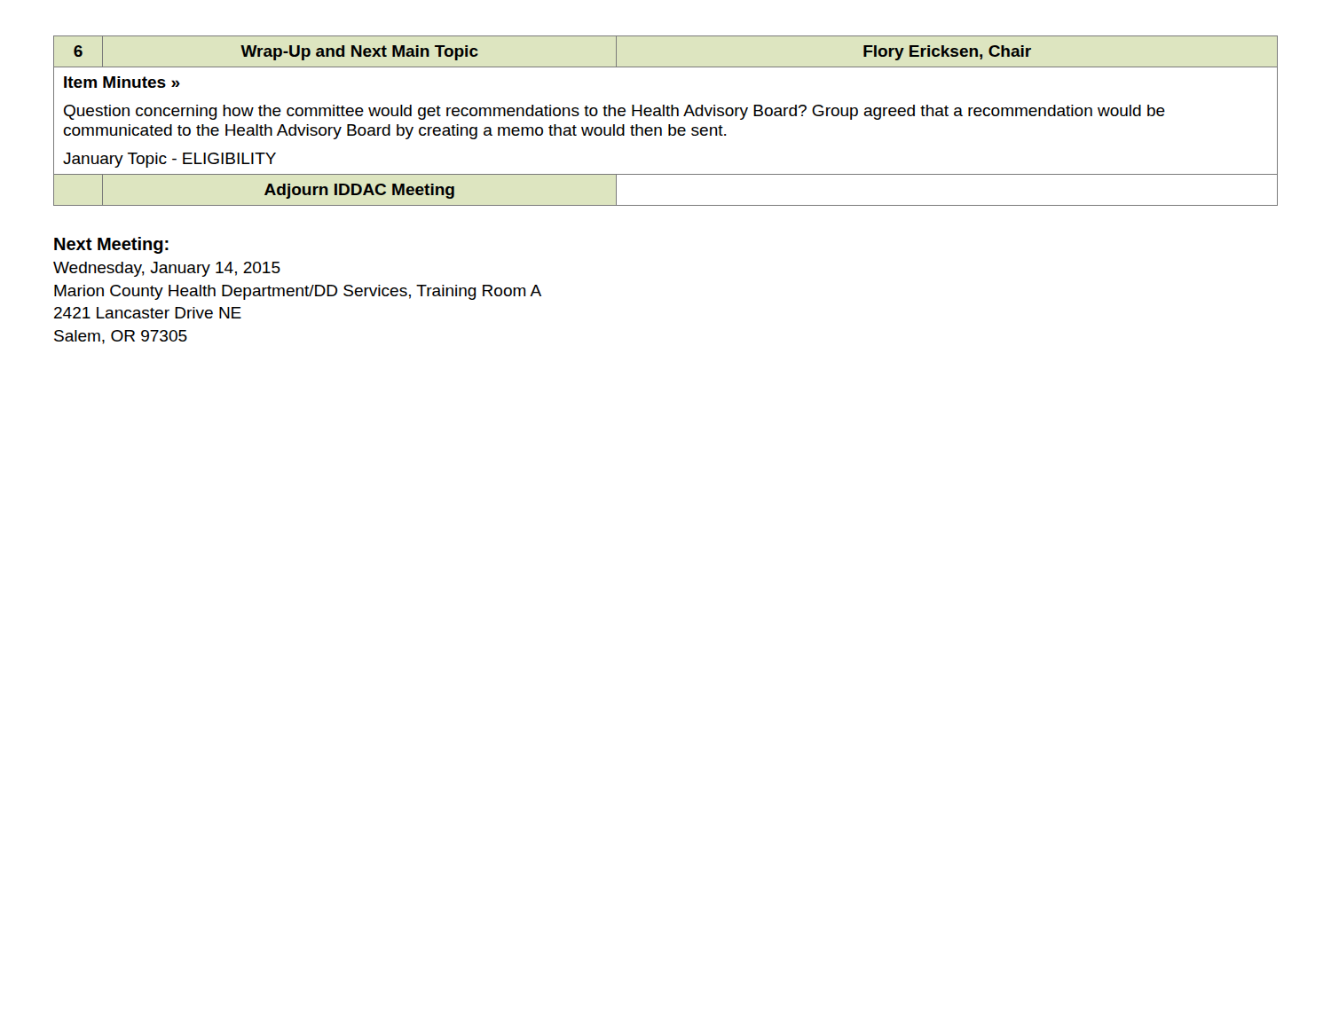| 6 | Wrap-Up and Next Main Topic | Flory Ericksen, Chair |
| Item Minutes » Question concerning how the committee would get recommendations to the Health Advisory Board? Group agreed that a recommendation would be communicated to the Health Advisory Board by creating a memo that would then be sent. January Topic - ELIGIBILITY |
| | Adjourn IDDAC Meeting | |
Next Meeting:
Wednesday, January 14, 2015
Marion County Health Department/DD Services, Training Room A
2421 Lancaster Drive NE
Salem, OR 97305